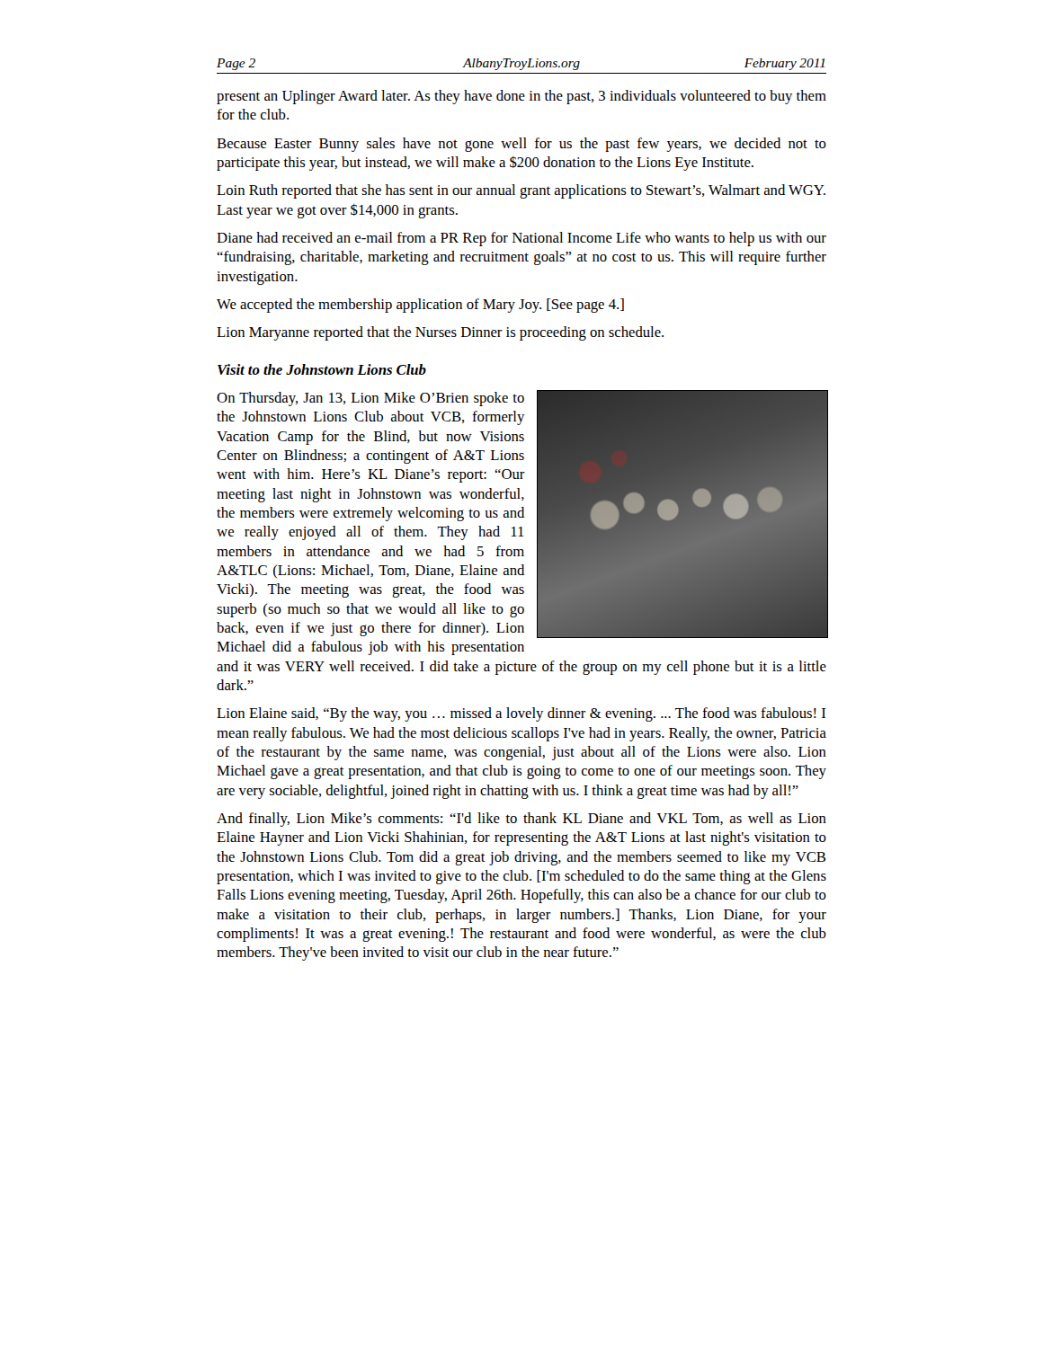Page 2
AlbanyTroyLions.org
February 2011
present an Uplinger Award later. As they have done in the past, 3 individuals volunteered to buy them for the club.
Because Easter Bunny sales have not gone well for us the past few years, we decided not to participate this year, but instead, we will make a $200 donation to the Lions Eye Institute.
Loin Ruth reported that she has sent in our annual grant applications to Stewart’s, Walmart and WGY. Last year we got over $14,000 in grants.
Diane had received an e-mail from a PR Rep for National Income Life who wants to help us with our “fundraising, charitable, marketing and recruitment goals” at no cost to us. This will require further investigation.
We accepted the membership application of Mary Joy. [See page 4.]
Lion Maryanne reported that the Nurses Dinner is proceeding on schedule.
Visit to the Johnstown Lions Club
On Thursday, Jan 13, Lion Mike O’Brien spoke to the Johnstown Lions Club about VCB, formerly Vacation Camp for the Blind, but now Visions Center on Blindness; a contingent of A&T Lions went with him. Here’s KL Diane’s report: “Our meeting last night in Johnstown was wonderful, the members were extremely welcoming to us and we really enjoyed all of them. They had 11 members in attendance and we had 5 from A&TLC (Lions: Michael, Tom, Diane, Elaine and Vicki). The meeting was great, the food was superb (so much so that we would all like to go back, even if we just go there for dinner). Lion Michael did a fabulous job with his presentation and it was VERY well received. I did take a picture of the group on my cell phone but it is a little dark.”
Lion Elaine said, “By the way, you … missed a lovely dinner & evening. ... The food was fabulous! I mean really fabulous. We had the most delicious scallops I've had in years. Really, the owner, Patricia of the restaurant by the same name, was congenial, just about all of the Lions were also. Lion Michael gave a great presentation, and that club is going to come to one of our meetings soon. They are very sociable, delightful, joined right in chatting with us. I think a great time was had by all!”
And finally, Lion Mike’s comments: “I'd like to thank KL Diane and VKL Tom, as well as Lion Elaine Hayner and Lion Vicki Shahinian, for representing the A&T Lions at last night's visitation to the Johnstown Lions Club. Tom did a great job driving, and the members seemed to like my VCB presentation, which I was invited to give to the club. [I'm scheduled to do the same thing at the Glens Falls Lions evening meeting, Tuesday, April 26th. Hopefully, this can also be a chance for our club to make a visitation to their club, perhaps, in larger numbers.] Thanks, Lion Diane, for your compliments! It was a great evening.! The restaurant and food were wonderful, as were the club members. They've been invited to visit our club in the near future.”